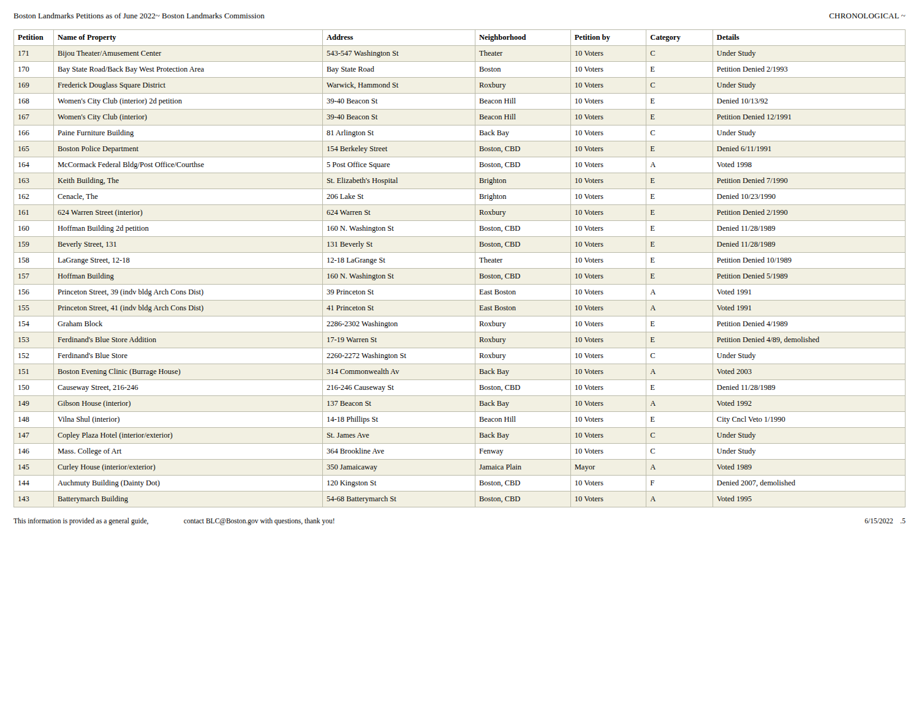Boston Landmarks Petitions as of June 2022~ Boston Landmarks Commission
CHRONOLOGICAL ~
| Petition | Name of Property | Address | Neighborhood | Petition by | Category | Details |
| --- | --- | --- | --- | --- | --- | --- |
| 171 | Bijou Theater/Amusement Center | 543-547 Washington St | Theater | 10 Voters | C | Under Study |
| 170 | Bay State Road/Back Bay West Protection Area | Bay State Road | Boston | 10 Voters | E | Petition Denied 2/1993 |
| 169 | Frederick Douglass Square District | Warwick, Hammond St | Roxbury | 10 Voters | C | Under Study |
| 168 | Women's City Club (interior) 2d petition | 39-40 Beacon St | Beacon Hill | 10 Voters | E | Denied 10/13/92 |
| 167 | Women's City Club (interior) | 39-40 Beacon St | Beacon Hill | 10 Voters | E | Petition Denied 12/1991 |
| 166 | Paine Furniture Building | 81 Arlington St | Back Bay | 10 Voters | C | Under Study |
| 165 | Boston Police Department | 154 Berkeley Street | Boston, CBD | 10 Voters | E | Denied 6/11/1991 |
| 164 | McCormack Federal Bldg/Post Office/Courthse | 5 Post Office Square | Boston, CBD | 10 Voters | A | Voted 1998 |
| 163 | Keith Building, The | St. Elizabeth's Hospital | Brighton | 10 Voters | E | Petition Denied 7/1990 |
| 162 | Cenacle, The | 206 Lake St | Brighton | 10 Voters | E | Denied 10/23/1990 |
| 161 | 624 Warren Street (interior) | 624 Warren St | Roxbury | 10 Voters | E | Petition Denied 2/1990 |
| 160 | Hoffman Building 2d petition | 160 N. Washington St | Boston, CBD | 10 Voters | E | Denied 11/28/1989 |
| 159 | Beverly Street, 131 | 131 Beverly St | Boston, CBD | 10 Voters | E | Denied 11/28/1989 |
| 158 | LaGrange Street, 12-18 | 12-18 LaGrange St | Theater | 10 Voters | E | Petition Denied 10/1989 |
| 157 | Hoffman Building | 160 N. Washington St | Boston, CBD | 10 Voters | E | Petition Denied 5/1989 |
| 156 | Princeton Street, 39 (indv bldg Arch Cons Dist) | 39 Princeton St | East Boston | 10 Voters | A | Voted 1991 |
| 155 | Princeton Street, 41 (indv bldg Arch Cons Dist) | 41 Princeton St | East Boston | 10 Voters | A | Voted 1991 |
| 154 | Graham Block | 2286-2302 Washington | Roxbury | 10 Voters | E | Petition Denied 4/1989 |
| 153 | Ferdinand's Blue Store Addition | 17-19 Warren St | Roxbury | 10 Voters | E | Petition Denied 4/89, demolished |
| 152 | Ferdinand's Blue Store | 2260-2272 Washington St | Roxbury | 10 Voters | C | Under Study |
| 151 | Boston Evening Clinic (Burrage House) | 314 Commonwealth Av | Back Bay | 10 Voters | A | Voted 2003 |
| 150 | Causeway Street, 216-246 | 216-246 Causeway St | Boston, CBD | 10 Voters | E | Denied 11/28/1989 |
| 149 | Gibson House (interior) | 137 Beacon St | Back Bay | 10 Voters | A | Voted 1992 |
| 148 | Vilna Shul (interior) | 14-18 Phillips St | Beacon Hill | 10 Voters | E | City Cncl Veto 1/1990 |
| 147 | Copley Plaza Hotel (interior/exterior) | St. James Ave | Back Bay | 10 Voters | C | Under Study |
| 146 | Mass. College of Art | 364 Brookline Ave | Fenway | 10 Voters | C | Under Study |
| 145 | Curley House (interior/exterior) | 350 Jamaicaway | Jamaica Plain | Mayor | A | Voted 1989 |
| 144 | Auchmuty Building (Dainty Dot) | 120 Kingston St | Boston, CBD | 10 Voters | F | Denied 2007, demolished |
| 143 | Batterymarch Building | 54-68 Batterymarch St | Boston, CBD | 10 Voters | A | Voted 1995 |
This information is provided as a general guide, contact BLC@Boston.gov with questions, thank you!
6/15/2022 .5